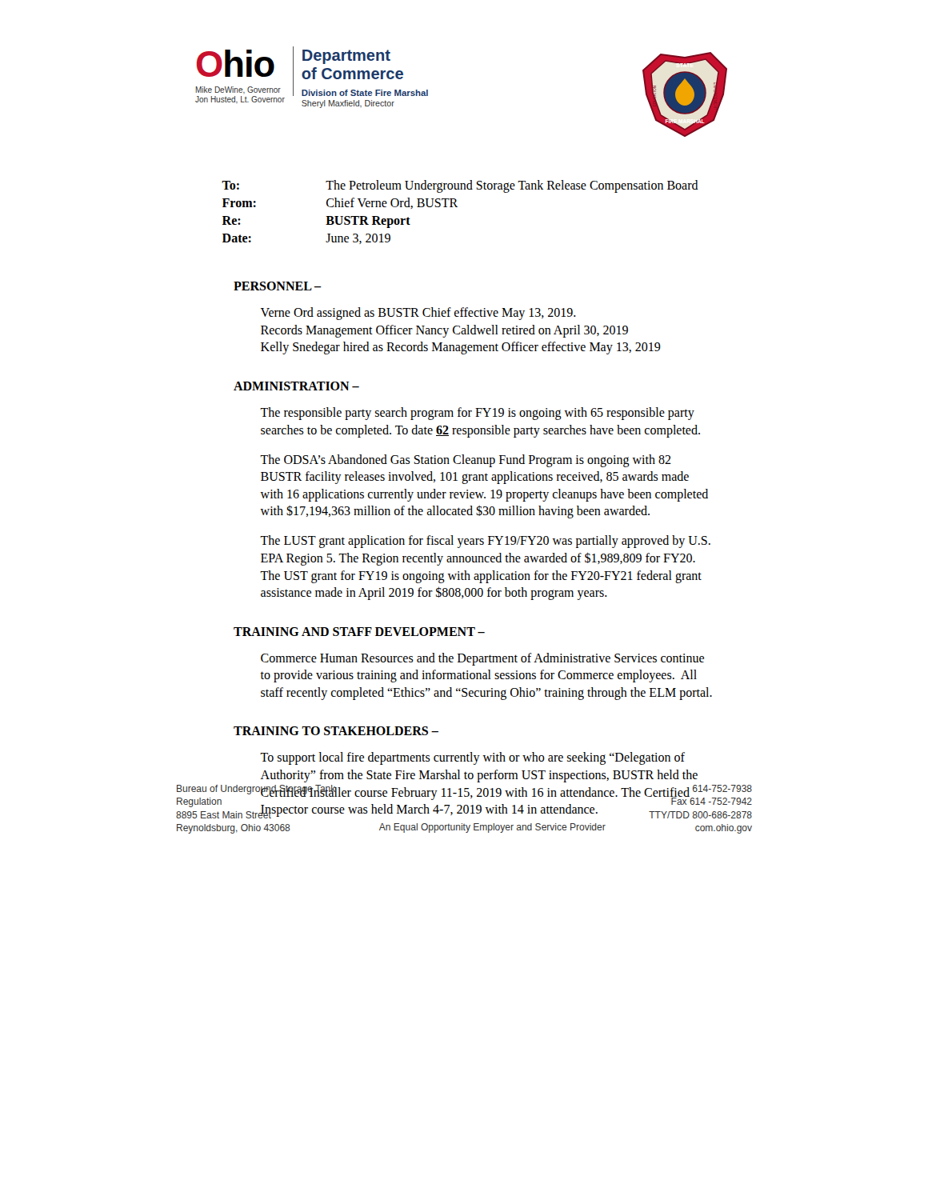Ohio
Mike DeWine, Governor
Jon Husted, Lt. Governor
Department
of Commerce
Division of State Fire Marshal
Sheryl Maxfield, Director
STATE FIRE MARSHAL EDUCATION ENFORCEMENT
| To: | The Petroleum Underground Storage Tank Release Compensation Board |
| From: | Chief Verne Ord, BUSTR |
| Re: | BUSTR Report |
| Date: | June 3, 2019 |
PERSONNEL –
Verne Ord assigned as BUSTR Chief effective May 13, 2019.
Records Management Officer Nancy Caldwell retired on April 30, 2019
Kelly Snedegar hired as Records Management Officer effective May 13, 2019
ADMINISTRATION –
The responsible party search program for FY19 is ongoing with 65 responsible party searches to be completed. To date 62 responsible party searches have been completed.
The ODSA’s Abandoned Gas Station Cleanup Fund Program is ongoing with 82 BUSTR facility releases involved, 101 grant applications received, 85 awards made with 16 applications currently under review. 19 property cleanups have been completed with $17,194,363 million of the allocated $30 million having been awarded.
The LUST grant application for fiscal years FY19/FY20 was partially approved by U.S. EPA Region 5. The Region recently announced the awarded of $1,989,809 for FY20. The UST grant for FY19 is ongoing with application for the FY20-FY21 federal grant assistance made in April 2019 for $808,000 for both program years.
TRAINING AND STAFF DEVELOPMENT –
Commerce Human Resources and the Department of Administrative Services continue to provide various training and informational sessions for Commerce employees. All staff recently completed “Ethics” and “Securing Ohio” training through the ELM portal.
TRAINING TO STAKEHOLDERS –
To support local fire departments currently with or who are seeking “Delegation of Authority” from the State Fire Marshal to perform UST inspections, BUSTR held the Certified Installer course February 11-15, 2019 with 16 in attendance. The Certified Inspector course was held March 4-7, 2019 with 14 in attendance.
Bureau of Underground Storage Tank
Regulation
8895 East Main Street
Reynoldsburg, Ohio 43068
An Equal Opportunity Employer and Service Provider
614-752-7938
Fax 614 -752-7942
TTY/TDD 800-686-2878
com.ohio.gov